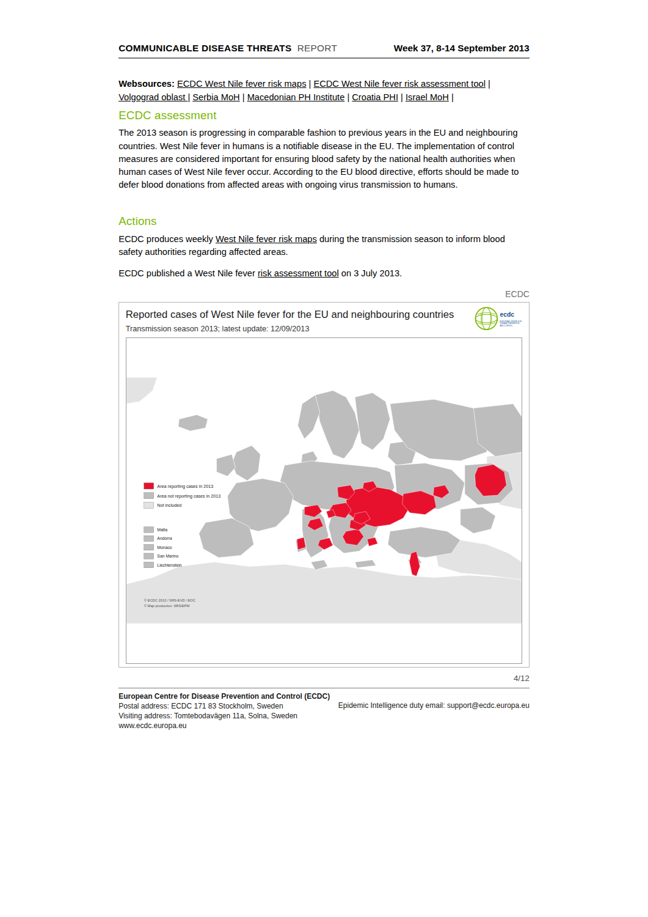COMMUNICABLE DISEASE THREATS REPORT
Week 37, 8-14 September 2013
Websources: ECDC West Nile fever risk maps | ECDC West Nile fever risk assessment tool | Volgograd oblast | Serbia MoH | Macedonian PH Institute | Croatia PHI | Israel MoH |
ECDC assessment
The 2013 season is progressing in comparable fashion to previous years in the EU and neighbouring countries. West Nile fever in humans is a notifiable disease in the EU. The implementation of control measures are considered important for ensuring blood safety by the national health authorities when human cases of West Nile fever occur. According to the EU blood directive, efforts should be made to defer blood donations from affected areas with ongoing virus transmission to humans.
Actions
ECDC produces weekly West Nile fever risk maps during the transmission season to inform blood safety authorities regarding affected areas.
ECDC published a West Nile fever risk assessment tool on 3 July 2013.
ECDC
ecdc EUROPEAN CENTRE FOR DISEASE PREVENTION AND CONTROL
Reported cases of West Nile fever for the EU and neighbouring countries
Transmission season 2013; latest update: 12/09/2013
Area reporting cases in 2013 Area not reporting cases in 2013 Not included Malta Andorra Monaco San Marino Liechtenstein © ECDC 2013 / SRS-EVD / EOC © Map production: SRS/EPM
4/12
European Centre for Disease Prevention and Control (ECDC)
Postal address: ECDC 171 83 Stockholm, Sweden
Visiting address: Tomtebodavägen 11a, Solna, Sweden
www.ecdc.europa.eu
Epidemic Intelligence duty email: support@ecdc.europa.eu